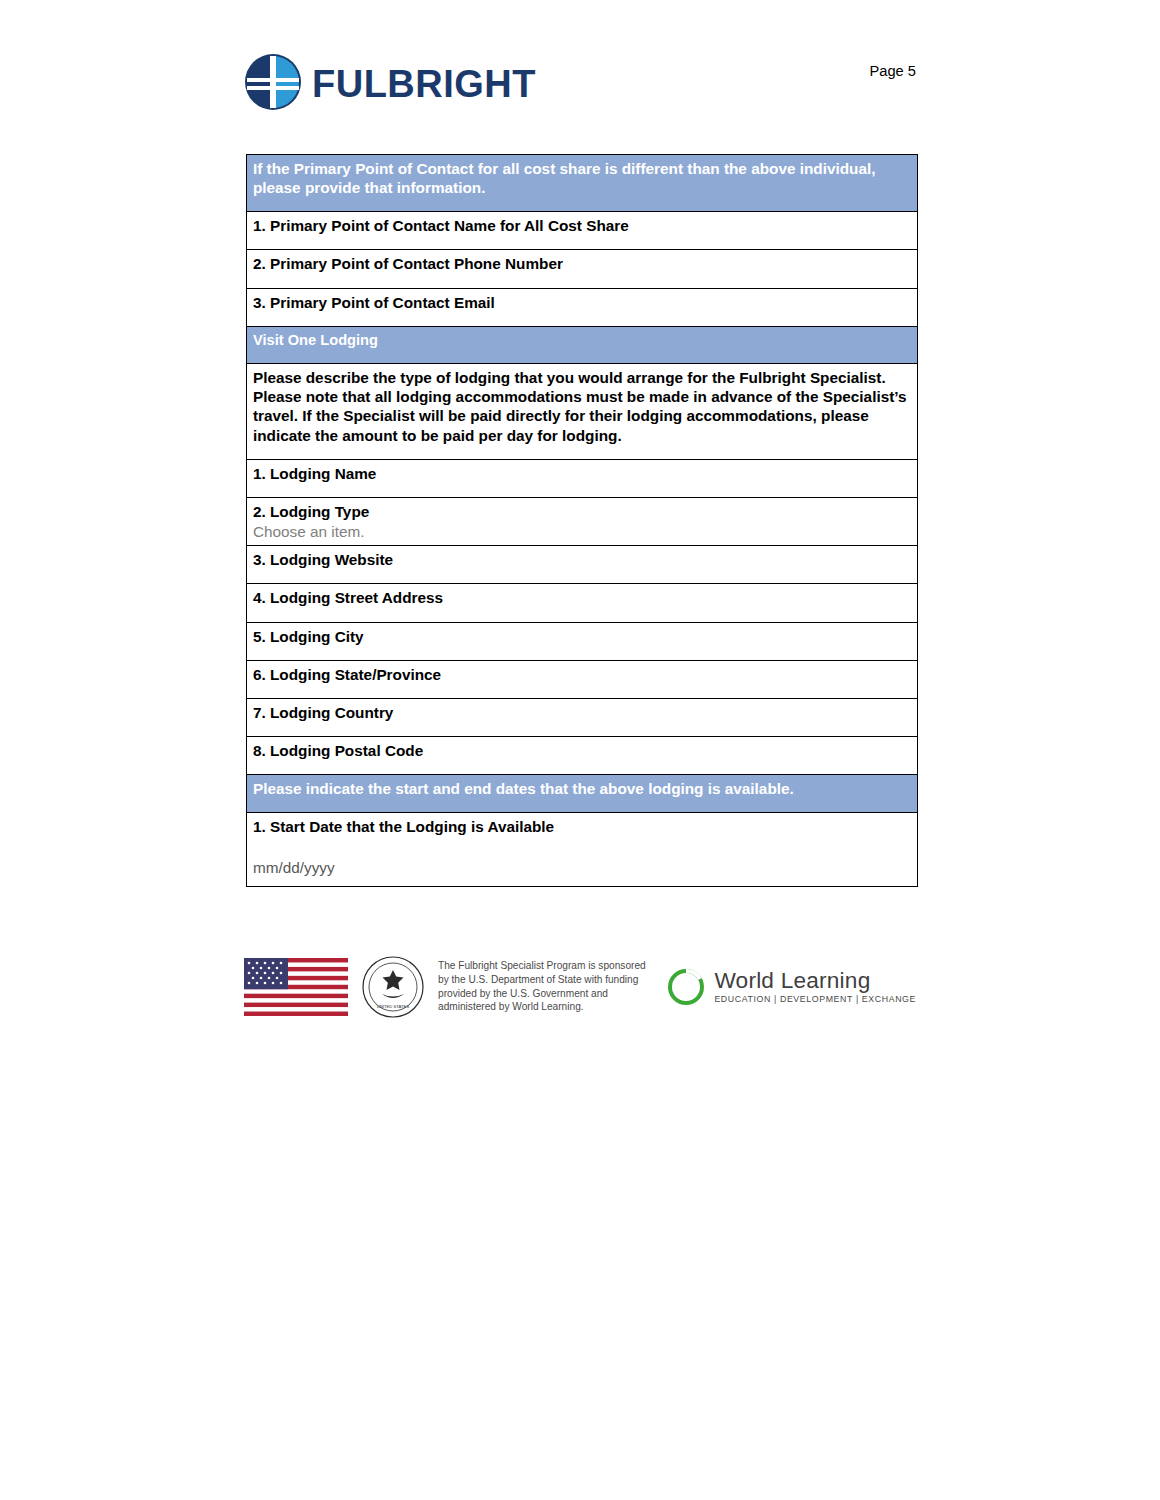FULBRIGHT
Page 5
| If the Primary Point of Contact for all cost share is different than the above individual, please provide that information. |
| 1. Primary Point of Contact Name for All Cost Share |
| 2. Primary Point of Contact Phone Number |
| 3. Primary Point of Contact Email |
| Visit One Lodging |
| Please describe the type of lodging that you would arrange for the Fulbright Specialist. Please note that all lodging accommodations must be made in advance of the Specialist’s travel. If the Specialist will be paid directly for their lodging accommodations, please indicate the amount to be paid per day for lodging. |
| 1. Lodging Name |
| 2. Lodging Type Choose an item. |
| 3. Lodging Website |
| 4. Lodging Street Address |
| 5. Lodging City |
| 6. Lodging State/Province |
| 7. Lodging Country |
| 8. Lodging Postal Code |
| Please indicate the start and end dates that the above lodging is available. |
| 1. Start Date that the Lodging is Available mm/dd/yyyy |
UNITED STATES
The Fulbright Specialist Program is sponsored by the U.S. Department of State with funding provided by the U.S. Government and administered by World Learning.
World Learning
EDUCATION | DEVELOPMENT | EXCHANGE